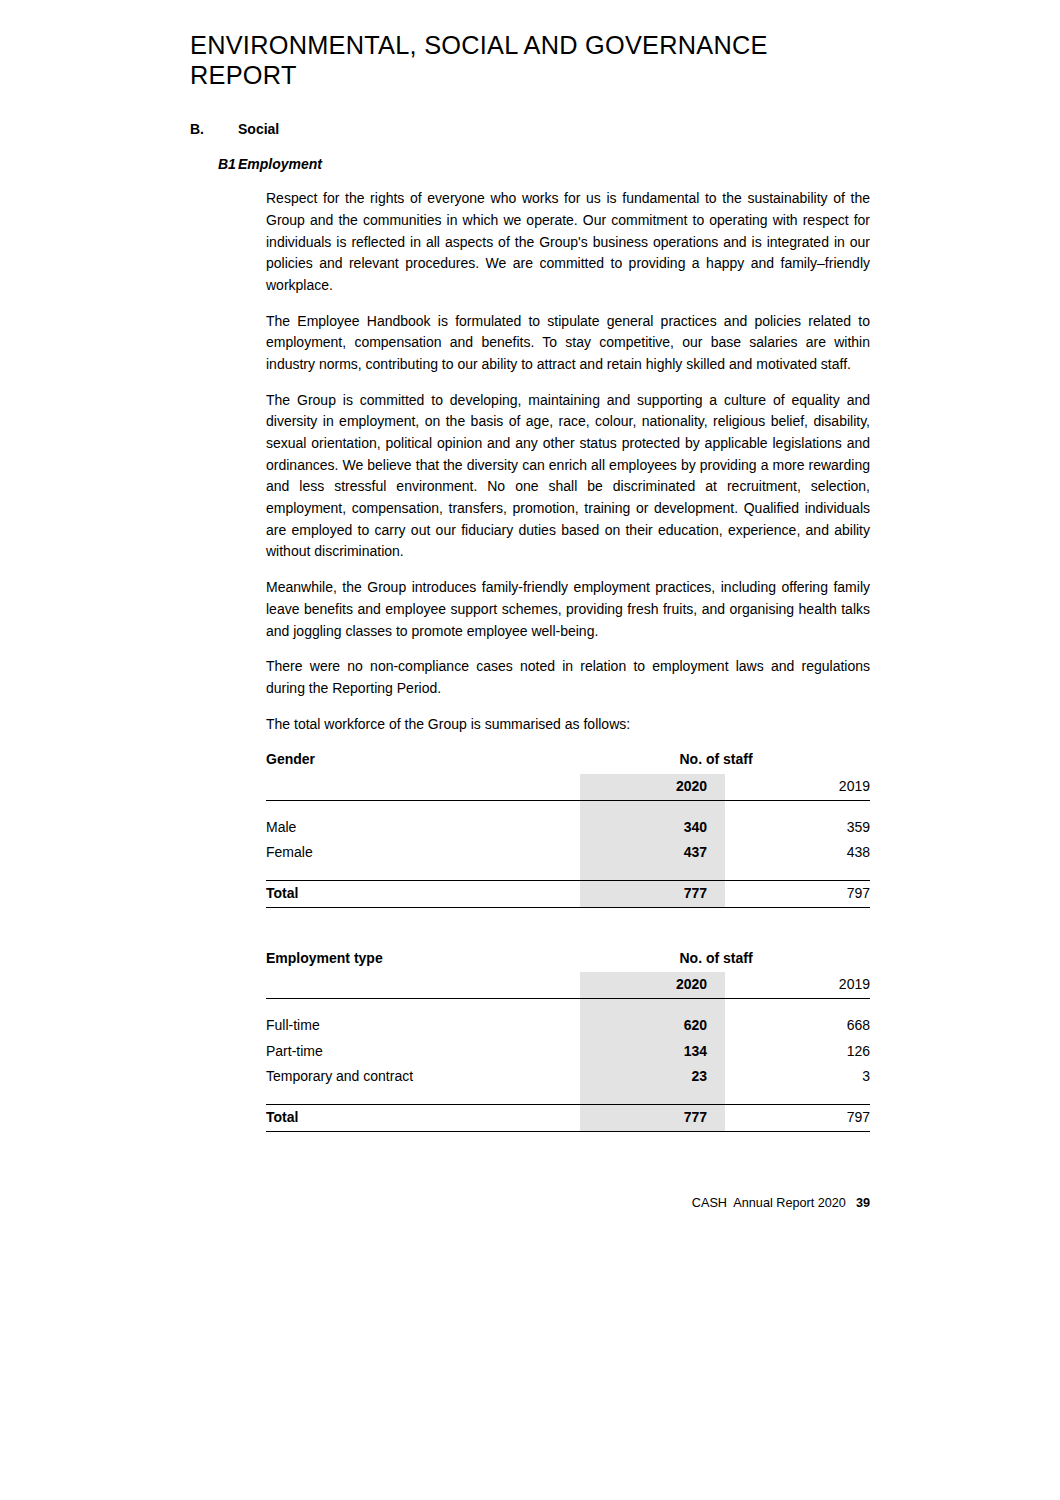ENVIRONMENTAL, SOCIAL AND GOVERNANCE REPORT
B.
Social
B1
Employment
Respect for the rights of everyone who works for us is fundamental to the sustainability of the Group and the communities in which we operate. Our commitment to operating with respect for individuals is reflected in all aspects of the Group's business operations and is integrated in our policies and relevant procedures. We are committed to providing a happy and family–friendly workplace.
The Employee Handbook is formulated to stipulate general practices and policies related to employment, compensation and benefits. To stay competitive, our base salaries are within industry norms, contributing to our ability to attract and retain highly skilled and motivated staff.
The Group is committed to developing, maintaining and supporting a culture of equality and diversity in employment, on the basis of age, race, colour, nationality, religious belief, disability, sexual orientation, political opinion and any other status protected by applicable legislations and ordinances. We believe that the diversity can enrich all employees by providing a more rewarding and less stressful environment. No one shall be discriminated at recruitment, selection, employment, compensation, transfers, promotion, training or development. Qualified individuals are employed to carry out our fiduciary duties based on their education, experience, and ability without discrimination.
Meanwhile, the Group introduces family-friendly employment practices, including offering family leave benefits and employee support schemes, providing fresh fruits, and organising health talks and joggling classes to promote employee well-being.
There were no non-compliance cases noted in relation to employment laws and regulations during the Reporting Period.
The total workforce of the Group is summarised as follows:
| Gender | No. of staff |
| --- | --- |
| | 2020 | 2019 |
| Male | 340 | 359 |
| Female | 437 | 438 |
| Total | 777 | 797 |
| Employment type | No. of staff |
| --- | --- |
| | 2020 | 2019 |
| Full-time | 620 | 668 |
| Part-time | 134 | 126 |
| Temporary and contract | 23 | 3 |
| Total | 777 | 797 |
CASH Annual Report 202039